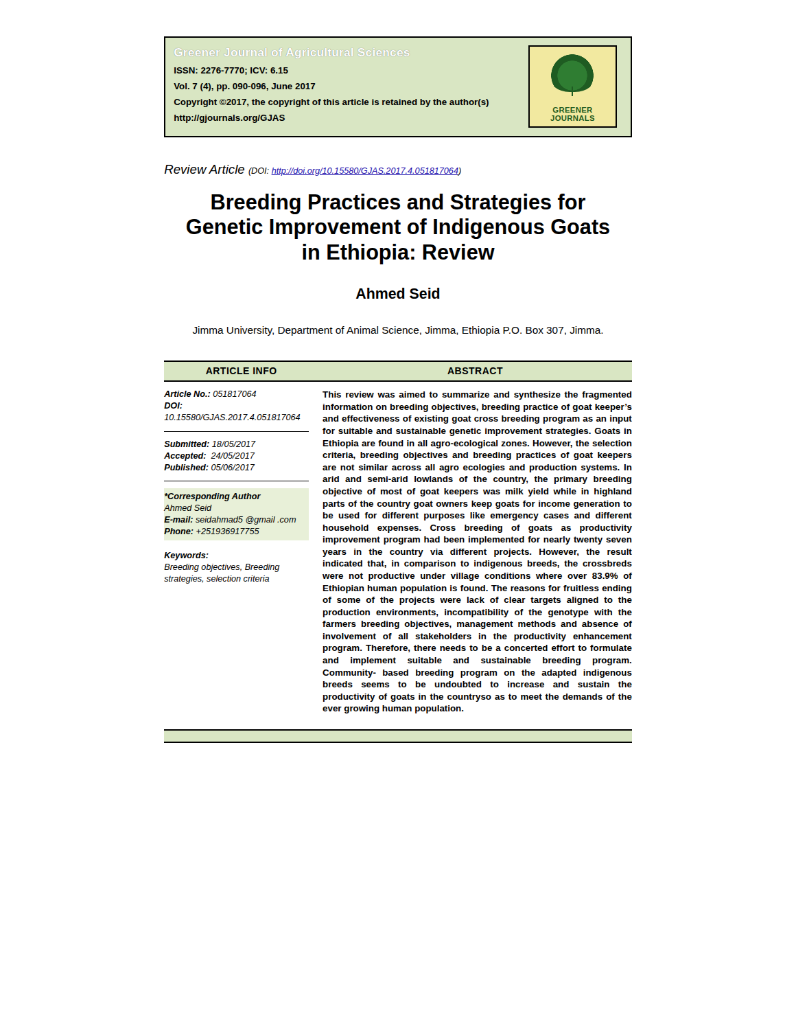Greener Journal of Agricultural Sciences
ISSN: 2276-7770; ICV: 6.15
Vol. 7 (4), pp. 090-096, June 2017
Copyright ©2017, the copyright of this article is retained by the author(s)
http://gjournals.org/GJAS
GREENER
JOURNALS
Review Article (DOI: http://doi.org/10.15580/GJAS.2017.4.051817064)
Breeding Practices and Strategies for Genetic Improvement of Indigenous Goats in Ethiopia: Review
Ahmed Seid
Jimma University, Department of Animal Science, Jimma, Ethiopia P.O. Box 307, Jimma.
| ARTICLE INFO | ABSTRACT |
| --- | --- |
| Article No.: 051817064 DOI: 10.15580/GJAS.2017.4.051817064 Submitted: 18/05/2017 Accepted: 24/05/2017 Published: 05/06/2017 *Corresponding Author Ahmed Seid E-mail: seidahmad5 @gmail .com Phone: +251936917755 Keywords: Breeding objectives, Breeding strategies, selection criteria | This review was aimed to summarize and synthesize the fragmented information on breeding objectives, breeding practice of goat keeper’s and effectiveness of existing goat cross breeding program as an input for suitable and sustainable genetic improvement strategies. Goats in Ethiopia are found in all agro-ecological zones. However, the selection criteria, breeding objectives and breeding practices of goat keepers are not similar across all agro ecologies and production systems. In arid and semi-arid lowlands of the country, the primary breeding objective of most of goat keepers was milk yield while in highland parts of the country goat owners keep goats for income generation to be used for different purposes like emergency cases and different household expenses. Cross breeding of goats as productivity improvement program had been implemented for nearly twenty seven years in the country via different projects. However, the result indicated that, in comparison to indigenous breeds, the crossbreds were not productive under village conditions where over 83.9% of Ethiopian human population is found. The reasons for fruitless ending of some of the projects were lack of clear targets aligned to the production environments, incompatibility of the genotype with the farmers breeding objectives, management methods and absence of involvement of all stakeholders in the productivity enhancement program. Therefore, there needs to be a concerted effort to formulate and implement suitable and sustainable breeding program. Community- based breeding program on the adapted indigenous breeds seems to be undoubted to increase and sustain the productivity of goats in the countryso as to meet the demands of the ever growing human population. |